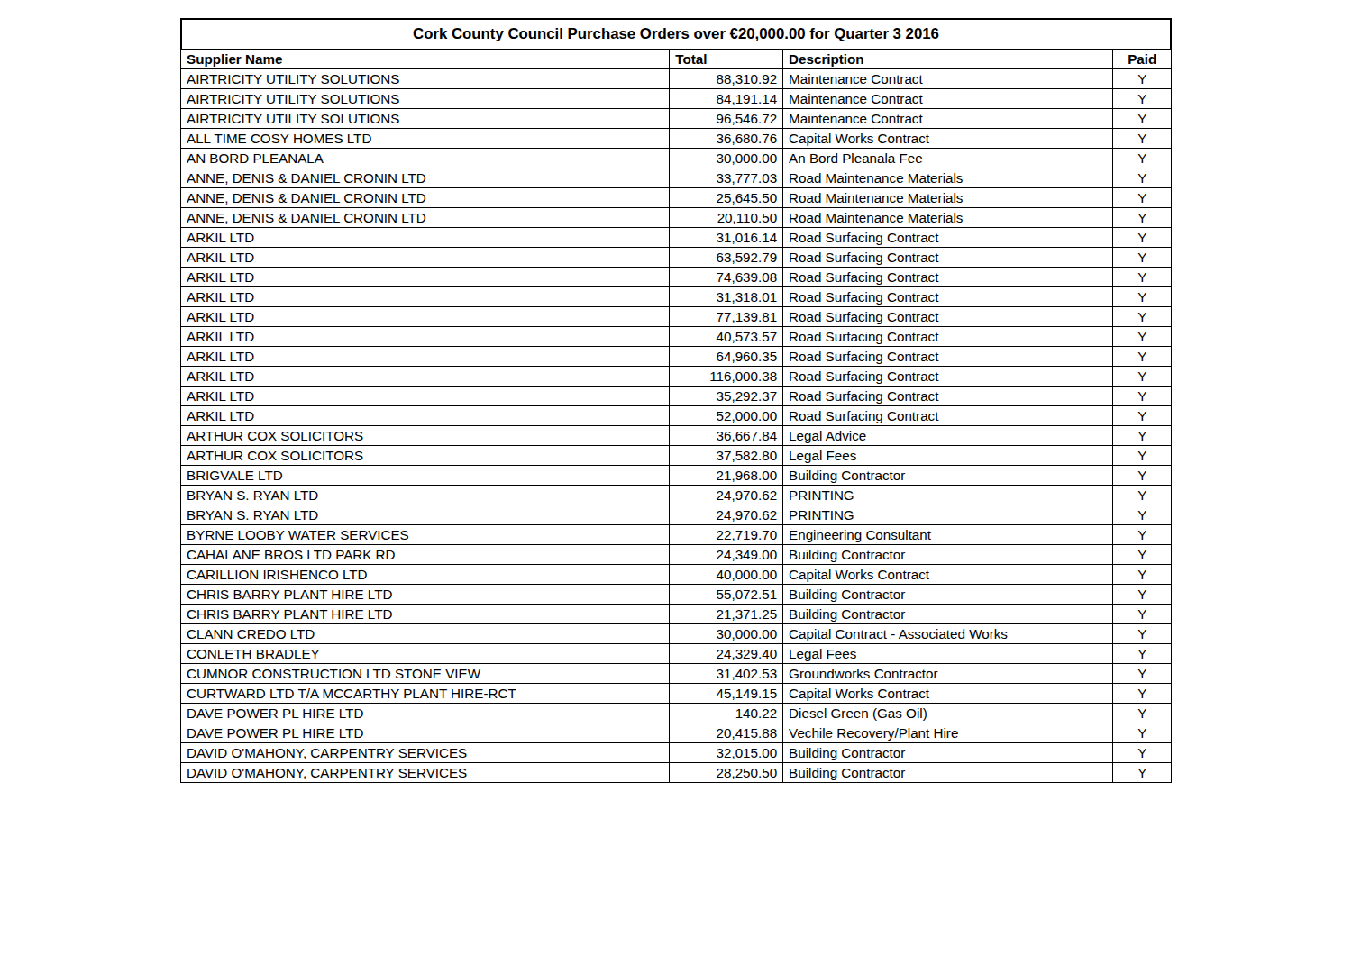Cork County Council Purchase Orders over €20,000.00 for Quarter 3 2016
| Supplier Name | Total | Description | Paid |
| --- | --- | --- | --- |
| AIRTRICITY UTILITY SOLUTIONS | 88,310.92 | Maintenance Contract | Y |
| AIRTRICITY UTILITY SOLUTIONS | 84,191.14 | Maintenance Contract | Y |
| AIRTRICITY UTILITY SOLUTIONS | 96,546.72 | Maintenance Contract | Y |
| ALL TIME COSY HOMES LTD | 36,680.76 | Capital Works Contract | Y |
| AN BORD PLEANALA | 30,000.00 | An Bord Pleanala Fee | Y |
| ANNE, DENIS & DANIEL CRONIN LTD | 33,777.03 | Road Maintenance Materials | Y |
| ANNE, DENIS & DANIEL CRONIN LTD | 25,645.50 | Road Maintenance Materials | Y |
| ANNE, DENIS & DANIEL CRONIN LTD | 20,110.50 | Road Maintenance Materials | Y |
| ARKIL LTD | 31,016.14 | Road Surfacing Contract | Y |
| ARKIL LTD | 63,592.79 | Road Surfacing Contract | Y |
| ARKIL LTD | 74,639.08 | Road Surfacing Contract | Y |
| ARKIL LTD | 31,318.01 | Road Surfacing Contract | Y |
| ARKIL LTD | 77,139.81 | Road Surfacing Contract | Y |
| ARKIL LTD | 40,573.57 | Road Surfacing Contract | Y |
| ARKIL LTD | 64,960.35 | Road Surfacing Contract | Y |
| ARKIL LTD | 116,000.38 | Road Surfacing Contract | Y |
| ARKIL LTD | 35,292.37 | Road Surfacing Contract | Y |
| ARKIL LTD | 52,000.00 | Road Surfacing Contract | Y |
| ARTHUR COX SOLICITORS | 36,667.84 | Legal Advice | Y |
| ARTHUR COX SOLICITORS | 37,582.80 | Legal Fees | Y |
| BRIGVALE LTD | 21,968.00 | Building Contractor | Y |
| BRYAN S. RYAN LTD | 24,970.62 | PRINTING | Y |
| BRYAN S. RYAN LTD | 24,970.62 | PRINTING | Y |
| BYRNE LOOBY WATER SERVICES | 22,719.70 | Engineering Consultant | Y |
| CAHALANE BROS LTD PARK RD | 24,349.00 | Building Contractor | Y |
| CARILLION IRISHENCO LTD | 40,000.00 | Capital Works Contract | Y |
| CHRIS BARRY PLANT HIRE LTD | 55,072.51 | Building Contractor | Y |
| CHRIS BARRY PLANT HIRE LTD | 21,371.25 | Building Contractor | Y |
| CLANN CREDO LTD | 30,000.00 | Capital Contract - Associated Works | Y |
| CONLETH BRADLEY | 24,329.40 | Legal Fees | Y |
| CUMNOR CONSTRUCTION LTD STONE VIEW | 31,402.53 | Groundworks Contractor | Y |
| CURTWARD LTD T/A MCCARTHY PLANT HIRE-RCT | 45,149.15 | Capital Works Contract | Y |
| DAVE POWER PL HIRE LTD | 140.22 | Diesel Green (Gas Oil) | Y |
| DAVE POWER PL HIRE LTD | 20,415.88 | Vechile Recovery/Plant Hire | Y |
| DAVID O'MAHONY, CARPENTRY SERVICES | 32,015.00 | Building Contractor | Y |
| DAVID O'MAHONY, CARPENTRY SERVICES | 28,250.50 | Building Contractor | Y |